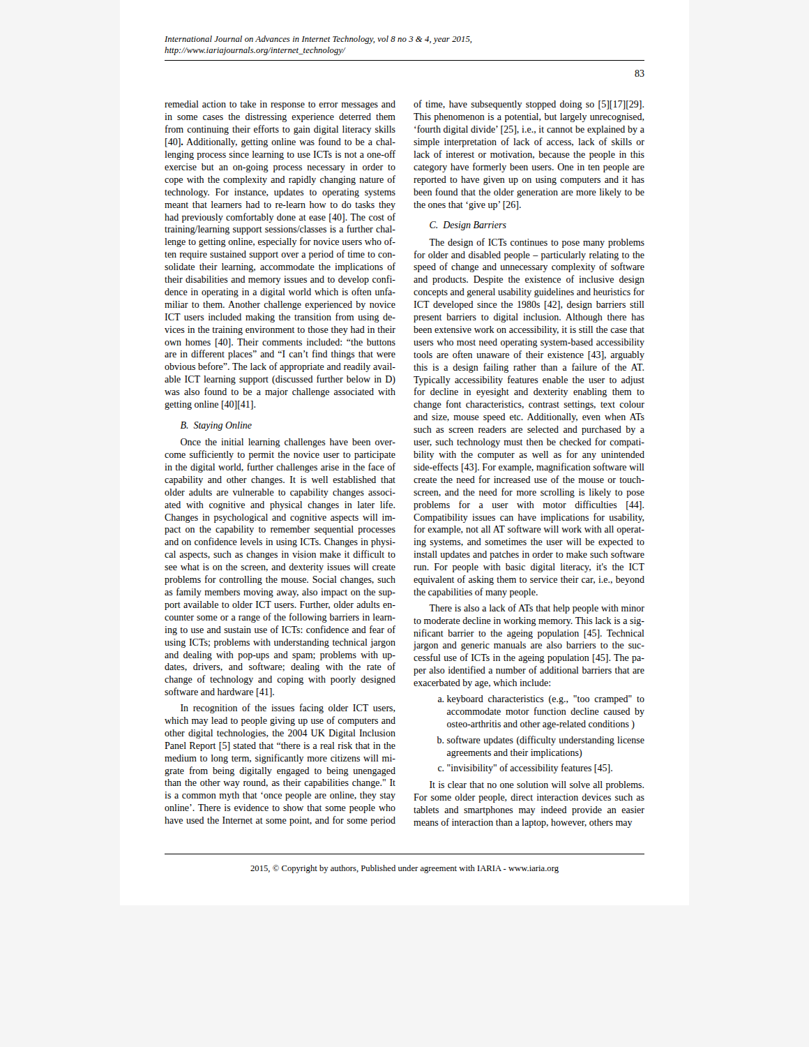International Journal on Advances in Internet Technology, vol 8 no 3 & 4, year 2015, http://www.iariajournals.org/internet_technology/
83
remedial action to take in response to error messages and in some cases the distressing experience deterred them from continuing their efforts to gain digital literacy skills [40]. Additionally, getting online was found to be a challenging process since learning to use ICTs is not a one-off exercise but an on-going process necessary in order to cope with the complexity and rapidly changing nature of technology. For instance, updates to operating systems meant that learners had to re-learn how to do tasks they had previously comfortably done at ease [40]. The cost of training/learning support sessions/classes is a further challenge to getting online, especially for novice users who often require sustained support over a period of time to consolidate their learning, accommodate the implications of their disabilities and memory issues and to develop confidence in operating in a digital world which is often unfamiliar to them. Another challenge experienced by novice ICT users included making the transition from using devices in the training environment to those they had in their own homes [40]. Their comments included: “the buttons are in different places” and “I can’t find things that were obvious before”. The lack of appropriate and readily available ICT learning support (discussed further below in D) was also found to be a major challenge associated with getting online [40][41].
B. Staying Online
Once the initial learning challenges have been overcome sufficiently to permit the novice user to participate in the digital world, further challenges arise in the face of capability and other changes. It is well established that older adults are vulnerable to capability changes associated with cognitive and physical changes in later life. Changes in psychological and cognitive aspects will impact on the capability to remember sequential processes and on confidence levels in using ICTs. Changes in physical aspects, such as changes in vision make it difficult to see what is on the screen, and dexterity issues will create problems for controlling the mouse. Social changes, such as family members moving away, also impact on the support available to older ICT users. Further, older adults encounter some or a range of the following barriers in learning to use and sustain use of ICTs: confidence and fear of using ICTs; problems with understanding technical jargon and dealing with pop-ups and spam; problems with updates, drivers, and software; dealing with the rate of change of technology and coping with poorly designed software and hardware [41].
In recognition of the issues facing older ICT users, which may lead to people giving up use of computers and other digital technologies, the 2004 UK Digital Inclusion Panel Report [5] stated that “there is a real risk that in the medium to long term, significantly more citizens will migrate from being digitally engaged to being unengaged than the other way round, as their capabilities change." It is a common myth that ‘once people are online, they stay online’. There is evidence to show that some people who have used the Internet at some point, and for some period of time, have subsequently stopped doing so [5][17][29]. This phenomenon is a potential, but largely unrecognised, ‘fourth digital divide’ [25], i.e., it cannot be explained by a simple interpretation of lack of access, lack of skills or lack of interest or motivation, because the people in this category have formerly been users. One in ten people are reported to have given up on using computers and it has been found that the older generation are more likely to be the ones that ‘give up’ [26].
C. Design Barriers
The design of ICTs continues to pose many problems for older and disabled people – particularly relating to the speed of change and unnecessary complexity of software and products. Despite the existence of inclusive design concepts and general usability guidelines and heuristics for ICT developed since the 1980s [42], design barriers still present barriers to digital inclusion. Although there has been extensive work on accessibility, it is still the case that users who most need operating system-based accessibility tools are often unaware of their existence [43], arguably this is a design failing rather than a failure of the AT. Typically accessibility features enable the user to adjust for decline in eyesight and dexterity enabling them to change font characteristics, contrast settings, text colour and size, mouse speed etc. Additionally, even when ATs such as screen readers are selected and purchased by a user, such technology must then be checked for compatibility with the computer as well as for any unintended side-effects [43]. For example, magnification software will create the need for increased use of the mouse or touchscreen, and the need for more scrolling is likely to pose problems for a user with motor difficulties [44]. Compatibility issues can have implications for usability, for example, not all AT software will work with all operating systems, and sometimes the user will be expected to install updates and patches in order to make such software run. For people with basic digital literacy, it's the ICT equivalent of asking them to service their car, i.e., beyond the capabilities of many people.
There is also a lack of ATs that help people with minor to moderate decline in working memory. This lack is a significant barrier to the ageing population [45]. Technical jargon and generic manuals are also barriers to the successful use of ICTs in the ageing population [45]. The paper also identified a number of additional barriers that are exacerbated by age, which include:
keyboard characteristics (e.g., "too cramped" to accommodate motor function decline caused by osteo-arthritis and other age-related conditions )
software updates (difficulty understanding license agreements and their implications)
"invisibility" of accessibility features [45].
It is clear that no one solution will solve all problems. For some older people, direct interaction devices such as tablets and smartphones may indeed provide an easier means of interaction than a laptop, however, others may
2015, © Copyright by authors, Published under agreement with IARIA - www.iaria.org